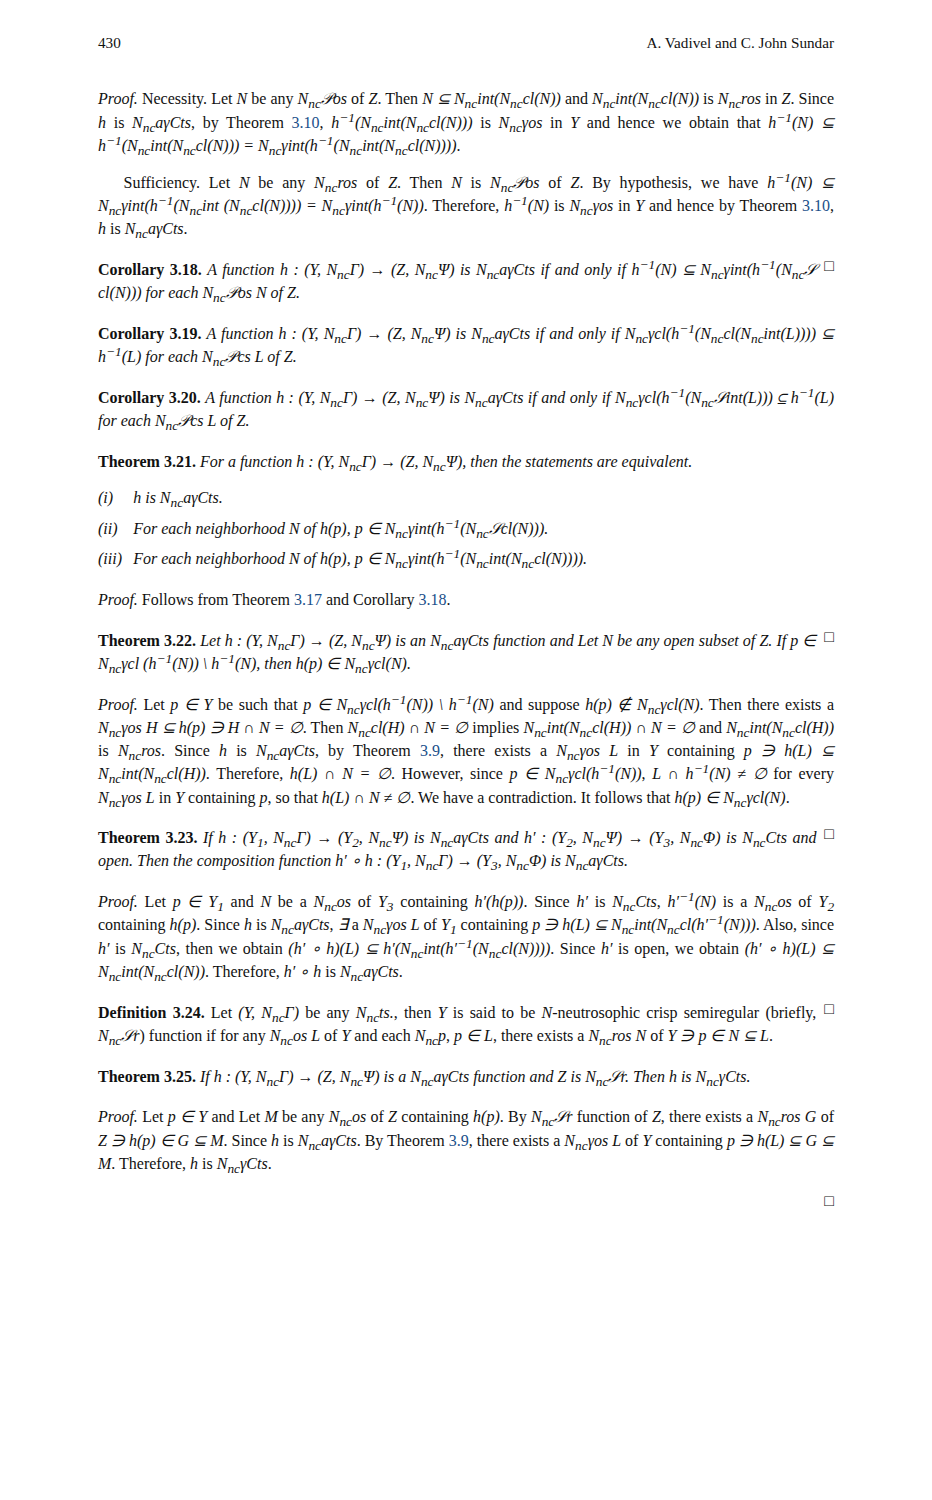430 A. Vadivel and C. John Sundar
Proof. Necessity. Let N be any Nnc𝒫os of Z. Then N ⊆ Nncint(Nnccl(N)) and Nncint(Nnccl(N)) is Nncros in Z. Since h is NncaγCts, by Theorem 3.10, h−1(Nncint(Nnccl(N))) is Nncγos in Y and hence we obtain that h−1(N) ⊆ h−1(Nncint(Nnccl(N))) = Nncγint(h−1(Nncint(Nnccl(N)))).
Sufficiency. Let N be any Nncros of Z. Then N is Nnc𝒫os of Z. By hypothesis, we have h−1(N) ⊆ Nncγint(h−1(Nncint (Nnccl(N)))) = Nncγint(h−1(N)). Therefore, h−1(N) is Nncγos in Y and hence by Theorem 3.10, h is NncaγCts.
Corollary 3.18. A function h : (Y, NncΓ) → (Z, NncΨ) is NncaγCts if and only if h−1(N) ⊆ Nncγint(h−1(Nnc𝒮 cl(N))) for each Nnc𝒫os N of Z.
Corollary 3.19. A function h : (Y, NncΓ) → (Z, NncΨ) is NncaγCts if and only if Nncγcl(h−1(Nnccl(Nncint(L)))) ⊆ h−1(L) for each Nnc𝒫cs L of Z.
Corollary 3.20. A function h : (Y, NncΓ) → (Z, NncΨ) is NncaγCts if and only if Nncγcl(h−1(Nnc𝒮int(L))) ⊆ h−1(L) for each Nnc𝒫cs L of Z.
Theorem 3.21. For a function h : (Y, NncΓ) → (Z, NncΨ), then the statements are equivalent.
(i) h is NncaγCts.
(ii) For each neighborhood N of h(p), p ∈ Nncγint(h−1(Nnc𝒮cl(N))).
(iii) For each neighborhood N of h(p), p ∈ Nncγint(h−1(Nncint(Nnccl(N)))).
Proof. Follows from Theorem 3.17 and Corollary 3.18.
Theorem 3.22. Let h : (Y, NncΓ) → (Z, NncΨ) is an NncaγCts function and Let N be any open subset of Z. If p ∈ Nncγcl (h−1(N)) \ h−1(N), then h(p) ∈ Nncγcl(N).
Proof. Let p ∈ Y be such that p ∈ Nncγcl(h−1(N)) \ h−1(N) and suppose h(p) ∉ Nncγcl(N). Then there exists a Nncγos H ⊆ h(p) ∋ H ∩ N = ∅. Then Nnccl(H) ∩ N = ∅ implies Nncint(Nnccl(H)) ∩ N = ∅ and Nncint(Nnccl(H)) is Nncros. Since h is NncaγCts, by Theorem 3.9, there exists a Nncγos L in Y containing p ∋ h(L) ⊆ Nncint(Nnccl(H)). Therefore, h(L) ∩ N = ∅. However, since p ∈ Nncγcl(h−1(N)), L ∩ h−1(N) ≠ ∅ for every Nncγos L in Y containing p, so that h(L) ∩ N ≠ ∅. We have a contradiction. It follows that h(p) ∈ Nncγcl(N).
Theorem 3.23. If h : (Y1, NncΓ) → (Y2, NncΨ) is NncaγCts and h′ : (Y2, NncΨ) → (Y3, NncΦ) is NncCts and open. Then the composition function h′ ∘ h : (Y1, NncΓ) → (Y3, NncΦ) is NncaγCts.
Proof. Let p ∈ Y1 and N be a Nncos of Y3 containing h′(h(p)). Since h′ is NncCts, h′−1(N) is a Nncos of Y2 containing h(p). Since h is NncaγCts, ∃ a Nncγos L of Y1 containing p ∋ h(L) ⊆ Nncint(Nnccl(h′−1(N))). Also, since h′ is NncCts, then we obtain (h′ ∘ h)(L) ⊆ h′(Nncint(h′−1(Nnccl(N)))). Since h′ is open, we obtain (h′ ∘ h)(L) ⊆ Nncint(Nnccl(N)). Therefore, h′ ∘ h is NncaγCts.
Definition 3.24. Let (Y, NncΓ) be any Nncts., then Y is said to be N-neutrosophic crisp semiregular (briefly, Nnc𝒮r) function if for any Nncos L of Y and each Nncp, p ∈ L, there exists a Nncros N of Y ∋ p ∈ N ⊆ L.
Theorem 3.25. If h : (Y, NncΓ) → (Z, NncΨ) is a NncaγCts function and Z is Nnc𝒮r. Then h is NncγCts.
Proof. Let p ∈ Y and Let M be any Nncos of Z containing h(p). By Nnc𝒮r function of Z, there exists a Nncros G of Z ∋ h(p) ∈ G ⊆ M. Since h is NncaγCts. By Theorem 3.9, there exists a Nncγos L of Y containing p ∋ h(L) ⊆ G ⊆ M. Therefore, h is NncγCts.